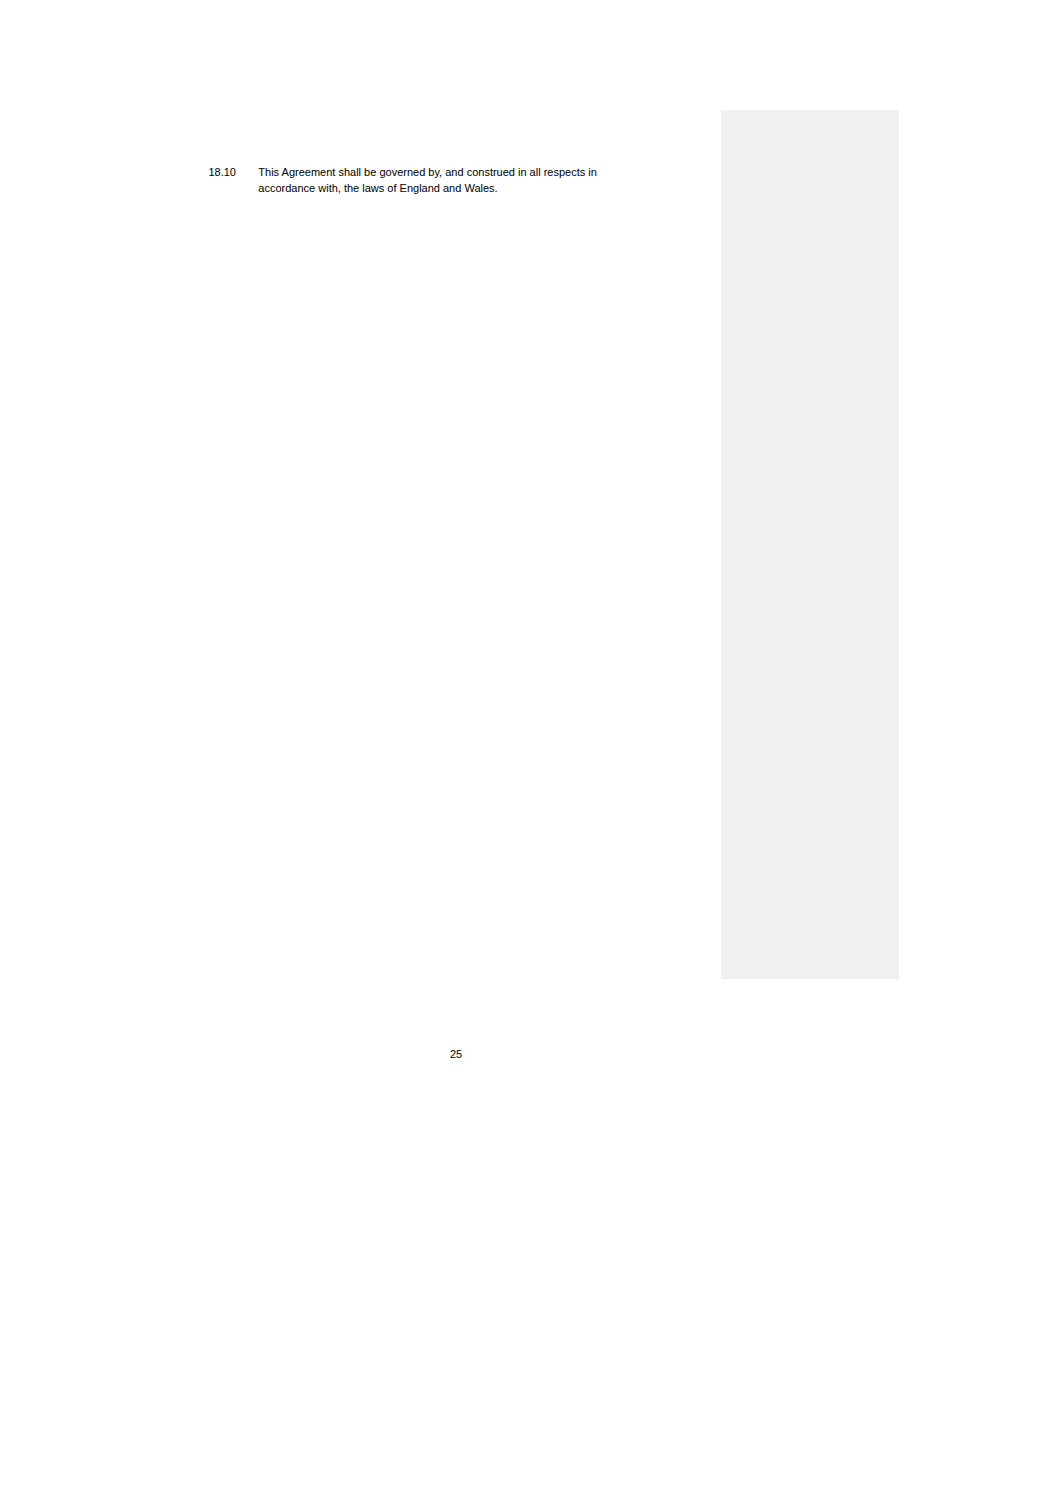18.10
This Agreement shall be governed by, and construed in all respects in accordance with, the laws of England and Wales.
25